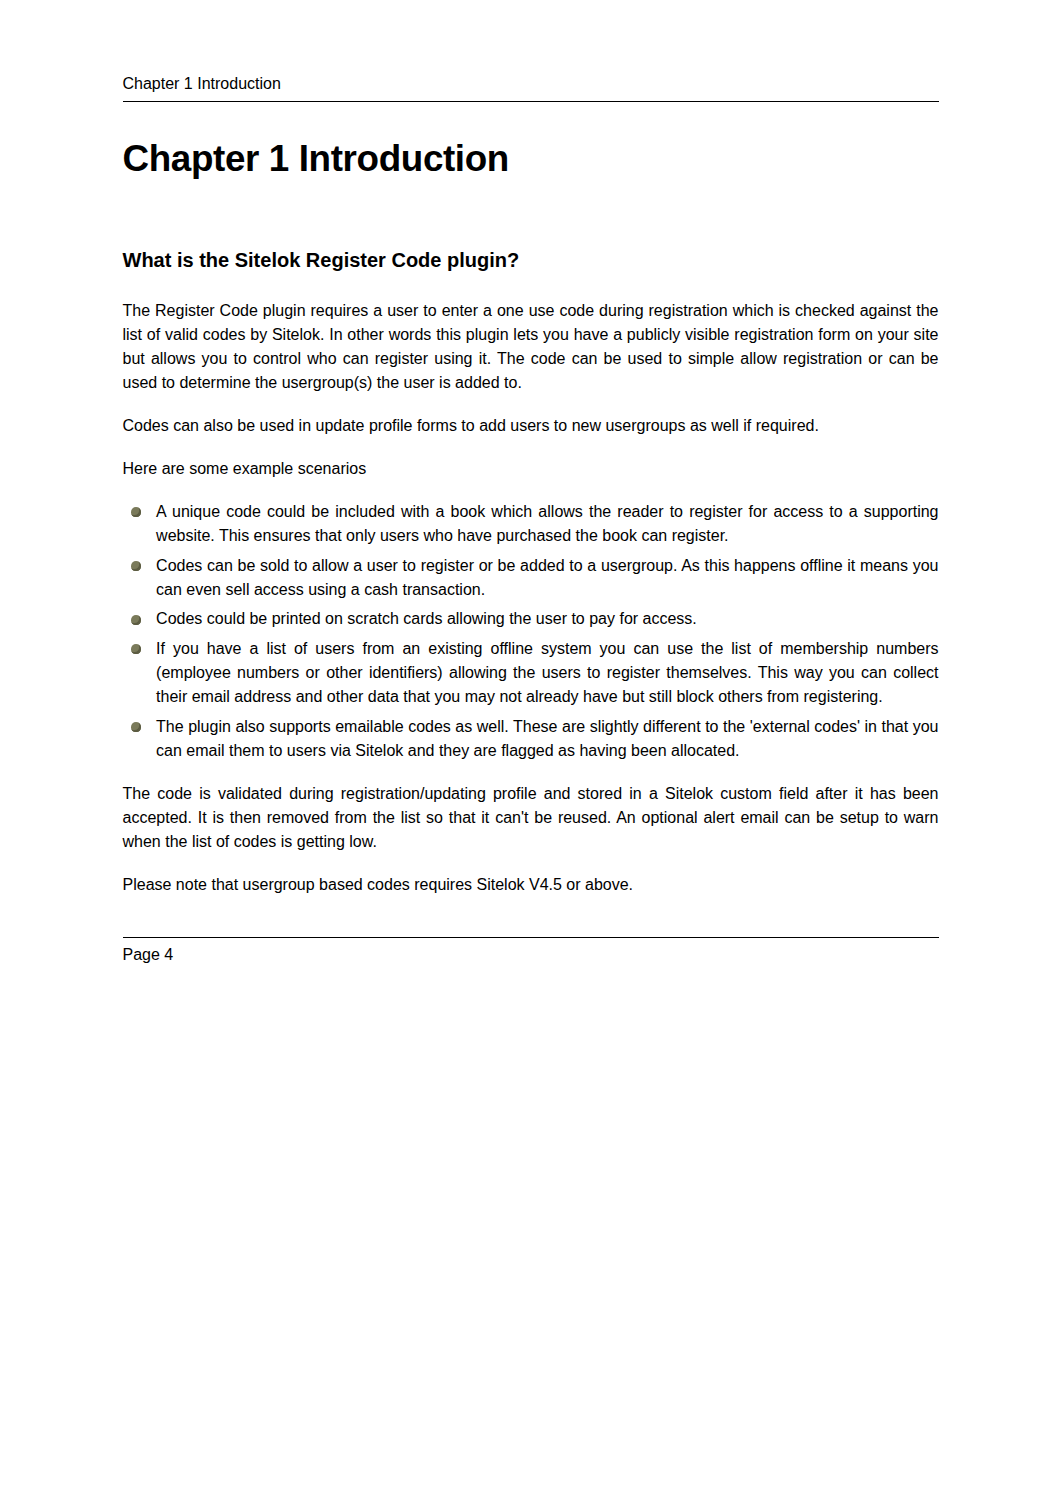Chapter 1 Introduction
Chapter 1 Introduction
What is the Sitelok Register Code plugin?
The Register Code plugin requires a user to enter a one use code during registration which is checked against the list of valid codes by Sitelok. In other words this plugin lets you have a publicly visible registration form on your site but allows you to control who can register using it. The code can be used to simple allow registration or can be used to determine the usergroup(s) the user is added to.
Codes can also be used in update profile forms to add users to new usergroups as well if required.
Here are some example scenarios
A unique code could be included with a book which allows the reader to register for access to a supporting website. This ensures that only users who have purchased the book can register.
Codes can be sold to allow a user to register or be added to a usergroup. As this happens offline it means you can even sell access using a cash transaction.
Codes could be printed on scratch cards allowing the user to pay for access.
If you have a list of users from an existing offline system you can use the list of membership numbers (employee numbers or other identifiers) allowing the users to register themselves. This way you can collect their email address and other data that you may not already have but still block others from registering.
The plugin also supports emailable codes as well. These are slightly different to the 'external codes' in that you can email them to users via Sitelok and they are flagged as having been allocated.
The code is validated during registration/updating profile and stored in a Sitelok custom field after it has been accepted. It is then removed from the list so that it can't be reused. An optional alert email can be setup to warn when the list of codes is getting low.
Please note that usergroup based codes requires Sitelok V4.5 or above.
Page 4